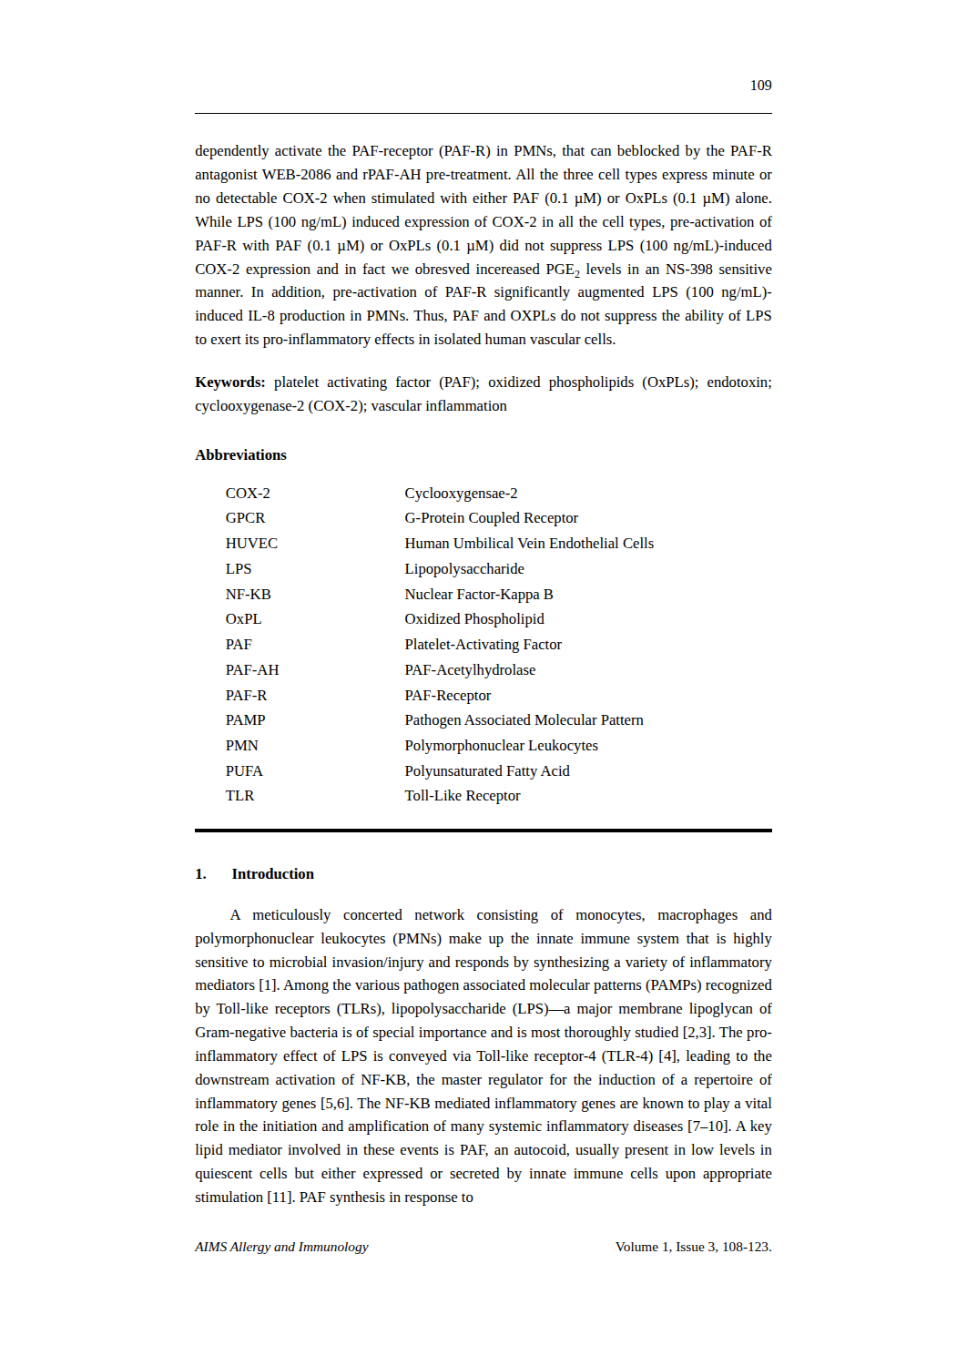109
dependently activate the PAF-receptor (PAF-R) in PMNs, that can beblocked by the PAF-R antagonist WEB-2086 and rPAF-AH pre-treatment. All the three cell types express minute or no detectable COX-2 when stimulated with either PAF (0.1 µM) or OxPLs (0.1 µM) alone. While LPS (100 ng/mL) induced expression of COX-2 in all the cell types, pre-activation of PAF-R with PAF (0.1 µM) or OxPLs (0.1 µM) did not suppress LPS (100 ng/mL)-induced COX-2 expression and in fact we obresved incereased PGE2 levels in an NS-398 sensitive manner. In addition, pre-activation of PAF-R significantly augmented LPS (100 ng/mL)-induced IL-8 production in PMNs. Thus, PAF and OXPLs do not suppress the ability of LPS to exert its pro-inflammatory effects in isolated human vascular cells.
Keywords: platelet activating factor (PAF); oxidized phospholipids (OxPLs); endotoxin; cyclooxygenase-2 (COX-2); vascular inflammation
Abbreviations
| COX-2 | Cyclooxygensae-2 |
| GPCR | G-Protein Coupled Receptor |
| HUVEC | Human Umbilical Vein Endothelial Cells |
| LPS | Lipopolysaccharide |
| NF-KB | Nuclear Factor-Kappa B |
| OxPL | Oxidized Phospholipid |
| PAF | Platelet-Activating Factor |
| PAF-AH | PAF-Acetylhydrolase |
| PAF-R | PAF-Receptor |
| PAMP | Pathogen Associated Molecular Pattern |
| PMN | Polymorphonuclear Leukocytes |
| PUFA | Polyunsaturated Fatty Acid |
| TLR | Toll-Like Receptor |
1. Introduction
A meticulously concerted network consisting of monocytes, macrophages and polymorphonuclear leukocytes (PMNs) make up the innate immune system that is highly sensitive to microbial invasion/injury and responds by synthesizing a variety of inflammatory mediators [1]. Among the various pathogen associated molecular patterns (PAMPs) recognized by Toll-like receptors (TLRs), lipopolysaccharide (LPS)—a major membrane lipoglycan of Gram-negative bacteria is of special importance and is most thoroughly studied [2,3]. The pro-inflammatory effect of LPS is conveyed via Toll-like receptor-4 (TLR-4) [4], leading to the downstream activation of NF-KB, the master regulator for the induction of a repertoire of inflammatory genes [5,6]. The NF-KB mediated inflammatory genes are known to play a vital role in the initiation and amplification of many systemic inflammatory diseases [7–10]. A key lipid mediator involved in these events is PAF, an autocoid, usually present in low levels in quiescent cells but either expressed or secreted by innate immune cells upon appropriate stimulation [11]. PAF synthesis in response to
AIMS Allergy and Immunology
Volume 1, Issue 3, 108-123.